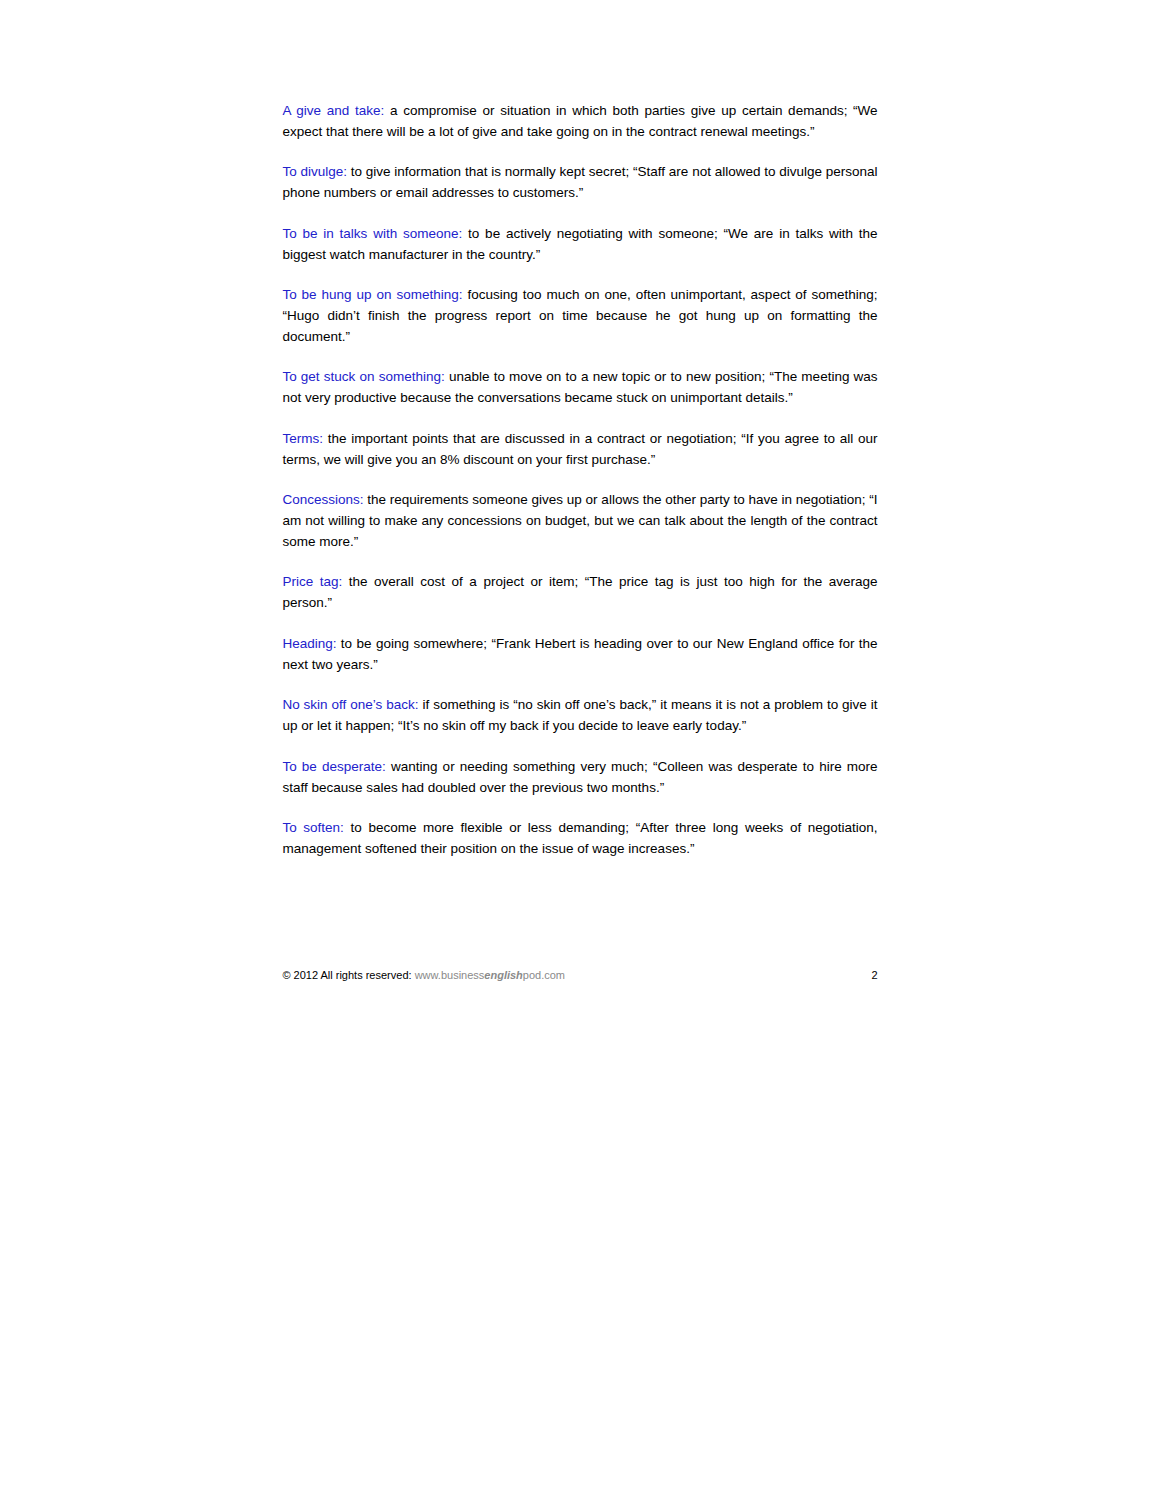A give and take: a compromise or situation in which both parties give up certain demands; “We expect that there will be a lot of give and take going on in the contract renewal meetings.”
To divulge: to give information that is normally kept secret; “Staff are not allowed to divulge personal phone numbers or email addresses to customers.”
To be in talks with someone: to be actively negotiating with someone; “We are in talks with the biggest watch manufacturer in the country.”
To be hung up on something: focusing too much on one, often unimportant, aspect of something; “Hugo didn’t finish the progress report on time because he got hung up on formatting the document.”
To get stuck on something: unable to move on to a new topic or to new position; “The meeting was not very productive because the conversations became stuck on unimportant details.”
Terms: the important points that are discussed in a contract or negotiation; “If you agree to all our terms, we will give you an 8% discount on your first purchase.”
Concessions: the requirements someone gives up or allows the other party to have in negotiation; “I am not willing to make any concessions on budget, but we can talk about the length of the contract some more.”
Price tag: the overall cost of a project or item; “The price tag is just too high for the average person.”
Heading: to be going somewhere; “Frank Hebert is heading over to our New England office for the next two years.”
No skin off one’s back: if something is “no skin off one’s back,” it means it is not a problem to give it up or let it happen; “It’s no skin off my back if you decide to leave early today.”
To be desperate: wanting or needing something very much; “Colleen was desperate to hire more staff because sales had doubled over the previous two months.”
To soften: to become more flexible or less demanding; “After three long weeks of negotiation, management softened their position on the issue of wage increases.”
© 2012 All rights reserved: www.businessenglishpod.com
2